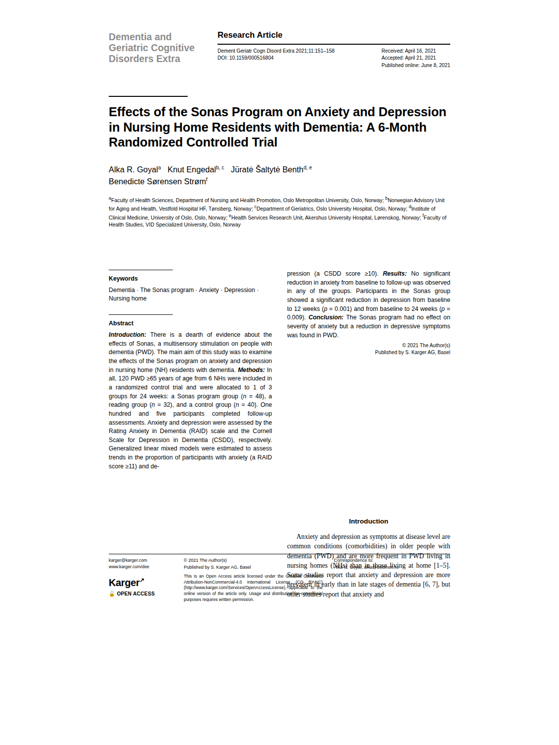Dementia and
Geriatric Cognitive
Disorders Extra
Research Article
Dement Geriatr Cogn Disord Extra 2021;11:151–158
DOI: 10.1159/000516804
Received: April 16, 2021
Accepted: April 21, 2021
Published online: June 8, 2021
Effects of the Sonas Program on Anxiety and Depression in Nursing Home Residents with Dementia: A 6-Month Randomized Controlled Trial
Alka R. Goyala Knut Engedalb, c Jūratė Šaltytė Benthd, e
Benedicte Sørensen Strømf
aFaculty of Health Sciences, Department of Nursing and Health Promotion, Oslo Metropolitan University, Oslo, Norway; bNorwegian Advisory Unit for Aging and Health, Vestfold Hospital HF, Tønsberg, Norway; cDepartment of Geriatrics, Oslo University Hospital, Oslo, Norway; dInstitute of Clinical Medicine, University of Oslo, Oslo, Norway; eHealth Services Research Unit, Akershus University Hospital, Lørenskog, Norway; fFaculty of Health Studies, VID Specialized University, Oslo, Norway
Keywords
Dementia · The Sonas program · Anxiety · Depression · Nursing home
Abstract
Introduction: There is a dearth of evidence about the effects of Sonas, a multisensory stimulation on people with dementia (PWD). The main aim of this study was to examine the effects of the Sonas program on anxiety and depression in nursing home (NH) residents with dementia. Methods: In all, 120 PWD ≥65 years of age from 6 NHs were included in a randomized control trial and were allocated to 1 of 3 groups for 24 weeks: a Sonas program group (n = 48), a reading group (n = 32), and a control group (n = 40). One hundred and five participants completed follow-up assessments. Anxiety and depression were assessed by the Rating Anxiety in Dementia (RAID) scale and the Cornell Scale for Depression in Dementia (CSDD), respectively. Generalized linear mixed models were estimated to assess trends in the proportion of participants with anxiety (a RAID score ≥11) and de-
pression (a CSDD score ≥10). Results: No significant reduction in anxiety from baseline to follow-up was observed in any of the groups. Participants in the Sonas group showed a significant reduction in depression from baseline to 12 weeks (p = 0.001) and from baseline to 24 weeks (p = 0.009). Conclusion: The Sonas program had no effect on severity of anxiety but a reduction in depressive symptoms was found in PWD.
© 2021 The Author(s)
Published by S. Karger AG, Basel
Introduction
Anxiety and depression as symptoms at disease level are common conditions (comorbidities) in older people with dementia (PWD) and are more frequent in PWD living in nursing homes (NHs) than in those living at home [1–5]. Some studies report that anxiety and depression are more prevalent in early than in late stages of dementia [6, 7], but other studies report that anxiety and
karger@karger.com
www.karger.com/dee
Karger↗
🔓 OPEN ACCESS
© 2021 The Author(s)
Published by S. Karger AG, Basel
This is an Open Access article licensed under the Creative Commons Attribution-NonCommercial-4.0 International License (CC BY-NC) (http://www.karger.com/Services/OpenAccessLicense), applicable to the online version of the article only. Usage and distribution for commercial purposes requires written permission.
Correspondence to:
Alka R. Goyal, alka@oslomet.no